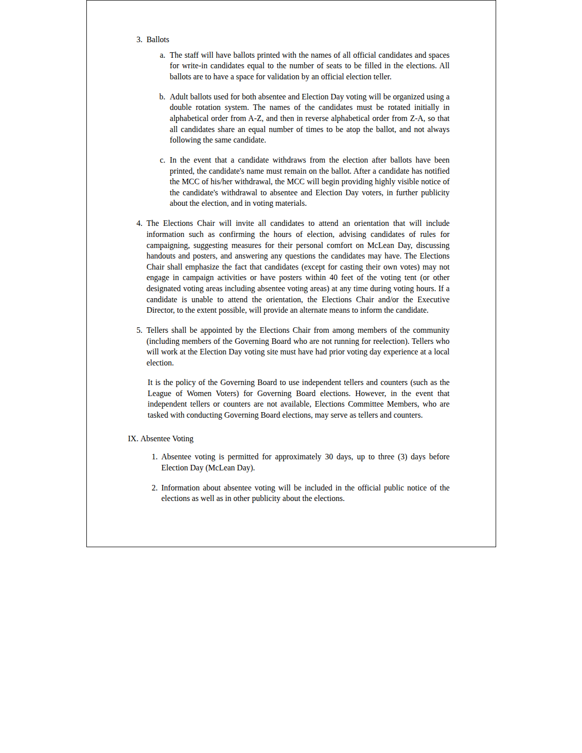Ballots
The staff will have ballots printed with the names of all official candidates and spaces for write-in candidates equal to the number of seats to be filled in the elections. All ballots are to have a space for validation by an official election teller.
Adult ballots used for both absentee and Election Day voting will be organized using a double rotation system. The names of the candidates must be rotated initially in alphabetical order from A-Z, and then in reverse alphabetical order from Z-A, so that all candidates share an equal number of times to be atop the ballot, and not always following the same candidate.
In the event that a candidate withdraws from the election after ballots have been printed, the candidate's name must remain on the ballot. After a candidate has notified the MCC of his/her withdrawal, the MCC will begin providing highly visible notice of the candidate's withdrawal to absentee and Election Day voters, in further publicity about the election, and in voting materials.
The Elections Chair will invite all candidates to attend an orientation that will include information such as confirming the hours of election, advising candidates of rules for campaigning, suggesting measures for their personal comfort on McLean Day, discussing handouts and posters, and answering any questions the candidates may have. The Elections Chair shall emphasize the fact that candidates (except for casting their own votes) may not engage in campaign activities or have posters within 40 feet of the voting tent (or other designated voting areas including absentee voting areas) at any time during voting hours. If a candidate is unable to attend the orientation, the Elections Chair and/or the Executive Director, to the extent possible, will provide an alternate means to inform the candidate.
Tellers shall be appointed by the Elections Chair from among members of the community (including members of the Governing Board who are not running for reelection). Tellers who will work at the Election Day voting site must have had prior voting day experience at a local election.
It is the policy of the Governing Board to use independent tellers and counters (such as the League of Women Voters) for Governing Board elections. However, in the event that independent tellers or counters are not available, Elections Committee Members, who are tasked with conducting Governing Board elections, may serve as tellers and counters.
Absentee Voting
Absentee voting is permitted for approximately 30 days, up to three (3) days before Election Day (McLean Day).
Information about absentee voting will be included in the official public notice of the elections as well as in other publicity about the elections.